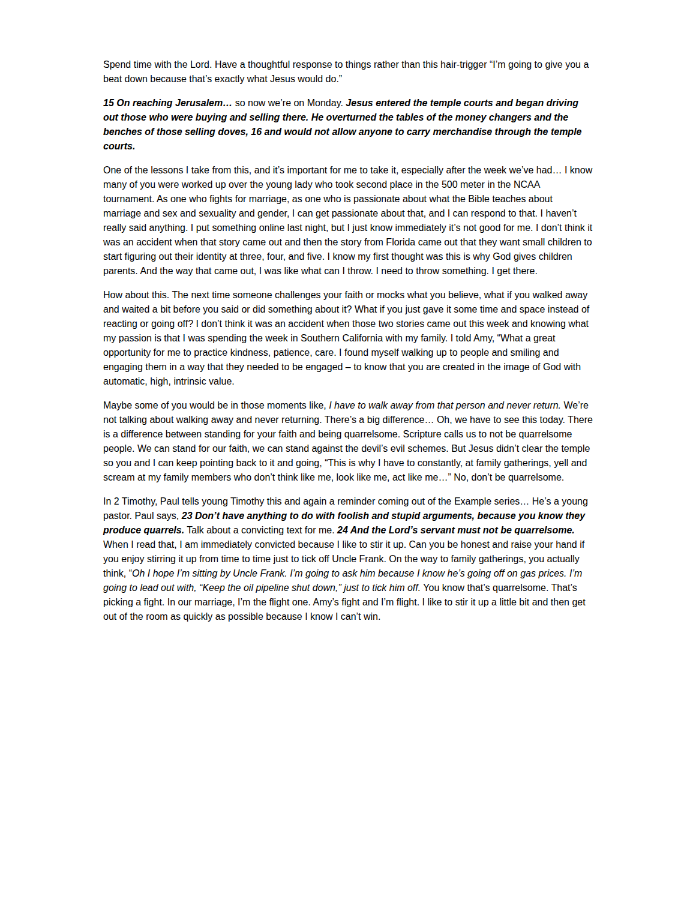Spend time with the Lord. Have a thoughtful response to things rather than this hair-trigger “I’m going to give you a beat down because that’s exactly what Jesus would do.”
15 On reaching Jerusalem… so now we’re on Monday. Jesus entered the temple courts and began driving out those who were buying and selling there. He overturned the tables of the money changers and the benches of those selling doves, 16 and would not allow anyone to carry merchandise through the temple courts.
One of the lessons I take from this, and it’s important for me to take it, especially after the week we’ve had… I know many of you were worked up over the young lady who took second place in the 500 meter in the NCAA tournament. As one who fights for marriage, as one who is passionate about what the Bible teaches about marriage and sex and sexuality and gender, I can get passionate about that, and I can respond to that. I haven’t really said anything. I put something online last night, but I just know immediately it’s not good for me. I don’t think it was an accident when that story came out and then the story from Florida came out that they want small children to start figuring out their identity at three, four, and five. I know my first thought was this is why God gives children parents. And the way that came out, I was like what can I throw. I need to throw something. I get there.
How about this. The next time someone challenges your faith or mocks what you believe, what if you walked away and waited a bit before you said or did something about it? What if you just gave it some time and space instead of reacting or going off? I don’t think it was an accident when those two stories came out this week and knowing what my passion is that I was spending the week in Southern California with my family. I told Amy, “What a great opportunity for me to practice kindness, patience, care. I found myself walking up to people and smiling and engaging them in a way that they needed to be engaged – to know that you are created in the image of God with automatic, high, intrinsic value.
Maybe some of you would be in those moments like, I have to walk away from that person and never return. We’re not talking about walking away and never returning. There’s a big difference… Oh, we have to see this today. There is a difference between standing for your faith and being quarrelsome. Scripture calls us to not be quarrelsome people. We can stand for our faith, we can stand against the devil’s evil schemes. But Jesus didn’t clear the temple so you and I can keep pointing back to it and going, “This is why I have to constantly, at family gatherings, yell and scream at my family members who don’t think like me, look like me, act like me…” No, don’t be quarrelsome.
In 2 Timothy, Paul tells young Timothy this and again a reminder coming out of the Example series… He’s a young pastor. Paul says, 23 Don’t have anything to do with foolish and stupid arguments, because you know they produce quarrels. Talk about a convicting text for me. 24 And the Lord’s servant must not be quarrelsome. When I read that, I am immediately convicted because I like to stir it up. Can you be honest and raise your hand if you enjoy stirring it up from time to time just to tick off Uncle Frank. On the way to family gatherings, you actually think, “Oh I hope I’m sitting by Uncle Frank. I’m going to ask him because I know he’s going off on gas prices. I’m going to lead out with, “Keep the oil pipeline shut down,” just to tick him off. You know that’s quarrelsome. That’s picking a fight. In our marriage, I’m the flight one. Amy’s fight and I’m flight. I like to stir it up a little bit and then get out of the room as quickly as possible because I know I can’t win.